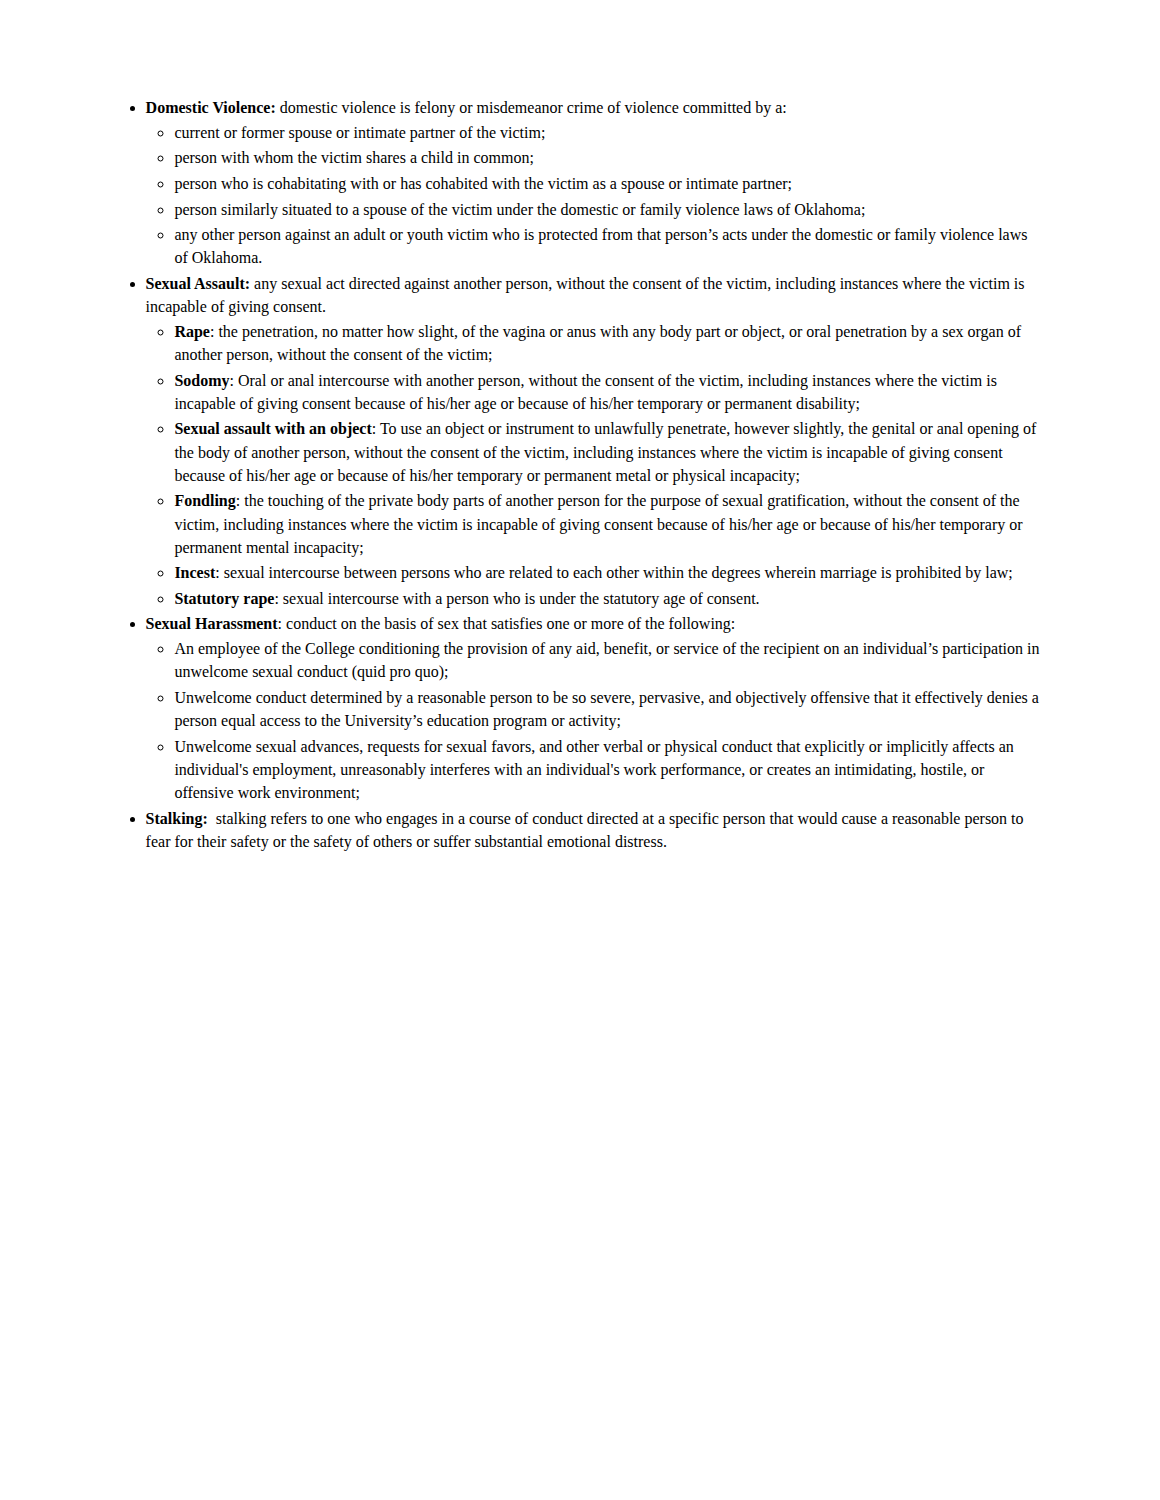Domestic Violence: domestic violence is felony or misdemeanor crime of violence committed by a:
current or former spouse or intimate partner of the victim;
person with whom the victim shares a child in common;
person who is cohabitating with or has cohabited with the victim as a spouse or intimate partner;
person similarly situated to a spouse of the victim under the domestic or family violence laws of Oklahoma;
any other person against an adult or youth victim who is protected from that person’s acts under the domestic or family violence laws of Oklahoma.
Sexual Assault: any sexual act directed against another person, without the consent of the victim, including instances where the victim is incapable of giving consent.
Rape: the penetration, no matter how slight, of the vagina or anus with any body part or object, or oral penetration by a sex organ of another person, without the consent of the victim;
Sodomy: Oral or anal intercourse with another person, without the consent of the victim, including instances where the victim is incapable of giving consent because of his/her age or because of his/her temporary or permanent disability;
Sexual assault with an object: To use an object or instrument to unlawfully penetrate, however slightly, the genital or anal opening of the body of another person, without the consent of the victim, including instances where the victim is incapable of giving consent because of his/her age or because of his/her temporary or permanent metal or physical incapacity;
Fondling: the touching of the private body parts of another person for the purpose of sexual gratification, without the consent of the victim, including instances where the victim is incapable of giving consent because of his/her age or because of his/her temporary or permanent mental incapacity;
Incest: sexual intercourse between persons who are related to each other within the degrees wherein marriage is prohibited by law;
Statutory rape: sexual intercourse with a person who is under the statutory age of consent.
Sexual Harassment: conduct on the basis of sex that satisfies one or more of the following:
An employee of the College conditioning the provision of any aid, benefit, or service of the recipient on an individual’s participation in unwelcome sexual conduct (quid pro quo);
Unwelcome conduct determined by a reasonable person to be so severe, pervasive, and objectively offensive that it effectively denies a person equal access to the University’s education program or activity;
Unwelcome sexual advances, requests for sexual favors, and other verbal or physical conduct that explicitly or implicitly affects an individual's employment, unreasonably interferes with an individual's work performance, or creates an intimidating, hostile, or offensive work environment;
Stalking: stalking refers to one who engages in a course of conduct directed at a specific person that would cause a reasonable person to fear for their safety or the safety of others or suffer substantial emotional distress.